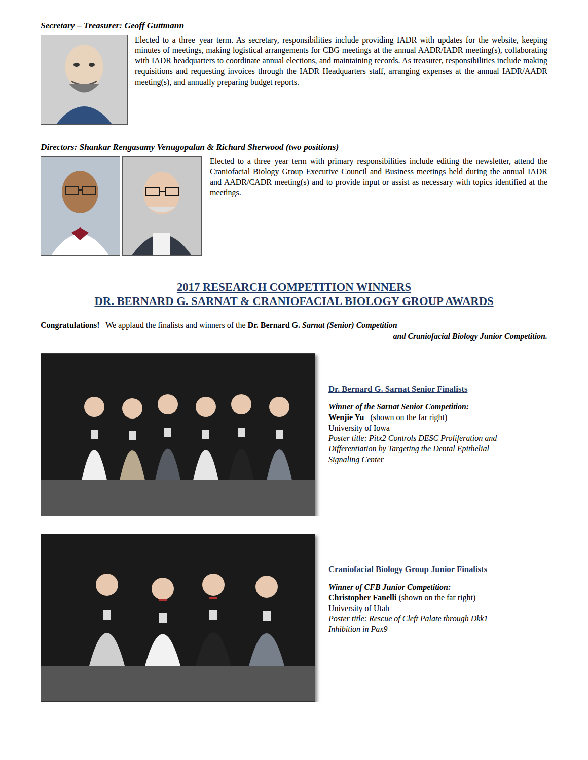Secretary – Treasurer: Geoff Guttmann
Elected to a three–year term. As secretary, responsibilities include providing IADR with updates for the website, keeping minutes of meetings, making logistical arrangements for CBG meetings at the annual AADR/IADR meeting(s), collaborating with IADR headquarters to coordinate annual elections, and maintaining records. As treasurer, responsibilities include making requisitions and requesting invoices through the IADR Headquarters staff, arranging expenses at the annual IADR/AADR meeting(s), and annually preparing budget reports.
Directors: Shankar Rengasamy Venugopalan & Richard Sherwood (two positions)
Elected to a three–year term with primary responsibilities include editing the newsletter, attend the Craniofacial Biology Group Executive Council and Business meetings held during the annual IADR and AADR/CADR meeting(s) and to provide input or assist as necessary with topics identified at the meetings.
2017 RESEARCH COMPETITION WINNERS
DR. BERNARD G. SARNAT & CRANIOFACIAL BIOLOGY GROUP AWARDS
Congratulations! We applaud the finalists and winners of the Dr. Bernard G. Sarnat (Senior) Competition and Craniofacial Biology Junior Competition.
Dr. Bernard G. Sarnat Senior Finalists
Winner of the Sarnat Senior Competition:
Wenjie Yu (shown on the far right)
University of Iowa
Poster title: Pitx2 Controls DESC Proliferation and Differentiation by Targeting the Dental Epithelial Signaling Center
Craniofacial Biology Group Junior Finalists
Winner of CFB Junior Competition:
Christopher Fanelli (shown on the far right)
University of Utah
Poster title: Rescue of Cleft Palate through Dkk1 Inhibition in Pax9